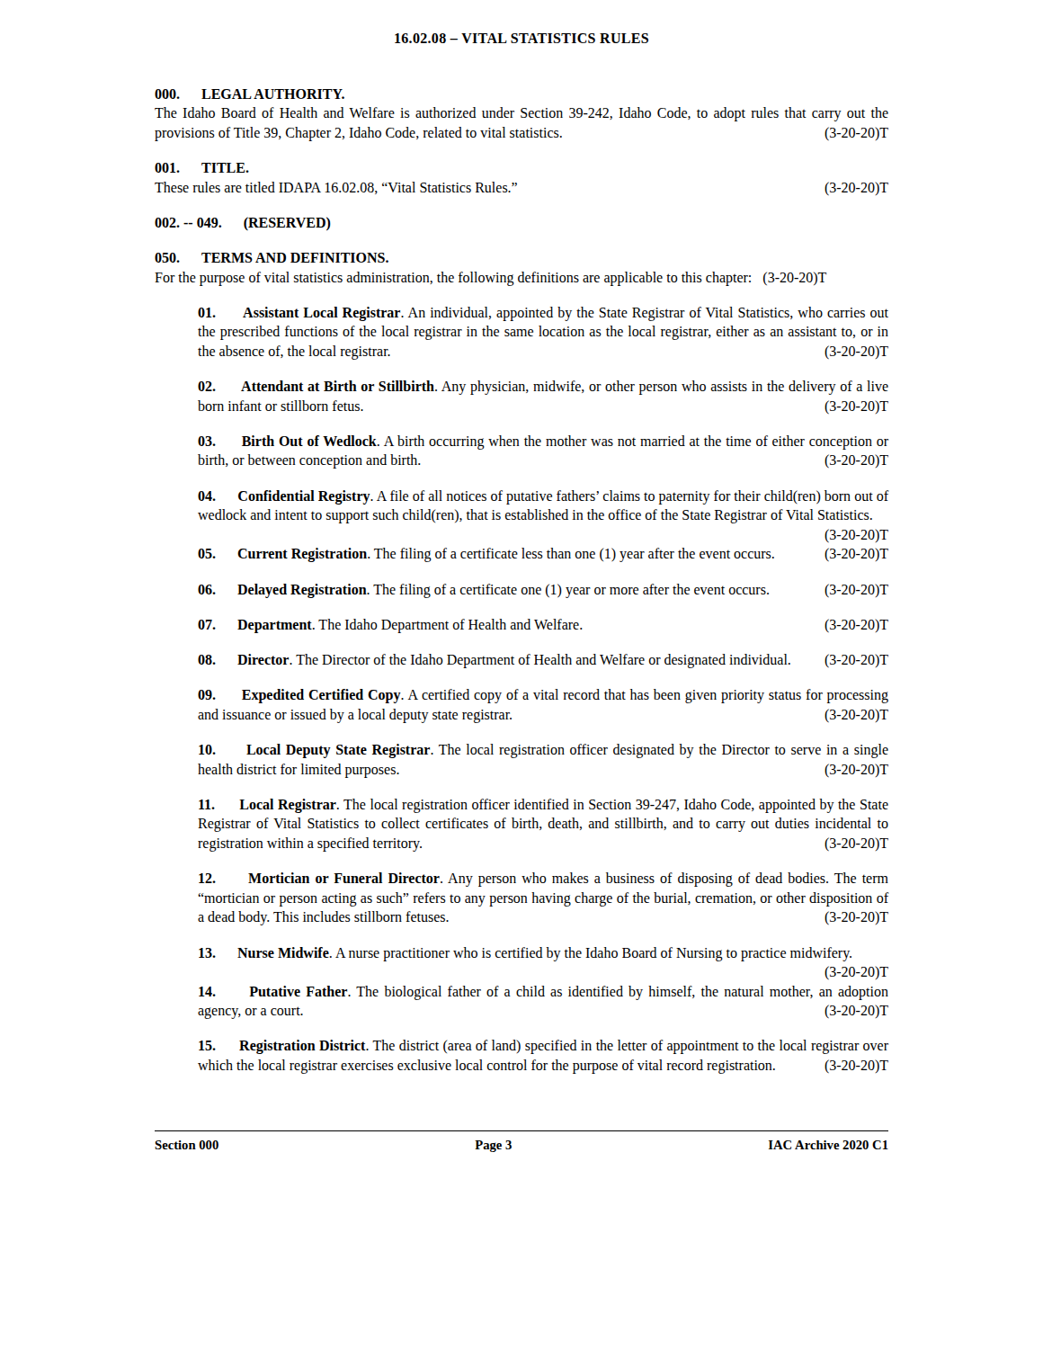16.02.08 – VITAL STATISTICS RULES
000. LEGAL AUTHORITY.
The Idaho Board of Health and Welfare is authorized under Section 39-242, Idaho Code, to adopt rules that carry out the provisions of Title 39, Chapter 2, Idaho Code, related to vital statistics.(3-20-20)T
001. TITLE.
These rules are titled IDAPA 16.02.08, “Vital Statistics Rules.”(3-20-20)T
002. -- 049. (RESERVED)
050. TERMS AND DEFINITIONS.
For the purpose of vital statistics administration, the following definitions are applicable to this chapter: (3-20-20)T
01. Assistant Local Registrar. An individual, appointed by the State Registrar of Vital Statistics, who carries out the prescribed functions of the local registrar in the same location as the local registrar, either as an assistant to, or in the absence of, the local registrar.(3-20-20)T
02. Attendant at Birth or Stillbirth. Any physician, midwife, or other person who assists in the delivery of a live born infant or stillborn fetus.(3-20-20)T
03. Birth Out of Wedlock. A birth occurring when the mother was not married at the time of either conception or birth, or between conception and birth.(3-20-20)T
04. Confidential Registry. A file of all notices of putative fathers’ claims to paternity for their child(ren) born out of wedlock and intent to support such child(ren), that is established in the office of the State Registrar of Vital Statistics.(3-20-20)T
05. Current Registration. The filing of a certificate less than one (1) year after the event occurs.(3-20-20)T
06. Delayed Registration. The filing of a certificate one (1) year or more after the event occurs.(3-20-20)T
07. Department. The Idaho Department of Health and Welfare.(3-20-20)T
08. Director. The Director of the Idaho Department of Health and Welfare or designated individual.(3-20-20)T
09. Expedited Certified Copy. A certified copy of a vital record that has been given priority status for processing and issuance or issued by a local deputy state registrar.(3-20-20)T
10. Local Deputy State Registrar. The local registration officer designated by the Director to serve in a single health district for limited purposes.(3-20-20)T
11. Local Registrar. The local registration officer identified in Section 39-247, Idaho Code, appointed by the State Registrar of Vital Statistics to collect certificates of birth, death, and stillbirth, and to carry out duties incidental to registration within a specified territory.(3-20-20)T
12. Mortician or Funeral Director. Any person who makes a business of disposing of dead bodies. The term “mortician or person acting as such” refers to any person having charge of the burial, cremation, or other disposition of a dead body. This includes stillborn fetuses.(3-20-20)T
13. Nurse Midwife. A nurse practitioner who is certified by the Idaho Board of Nursing to practice midwifery.(3-20-20)T
14. Putative Father. The biological father of a child as identified by himself, the natural mother, an adoption agency, or a court.(3-20-20)T
15. Registration District. The district (area of land) specified in the letter of appointment to the local registrar over which the local registrar exercises exclusive local control for the purpose of vital record registration.(3-20-20)T
Section 000
Page 3
IAC Archive 2020 C1